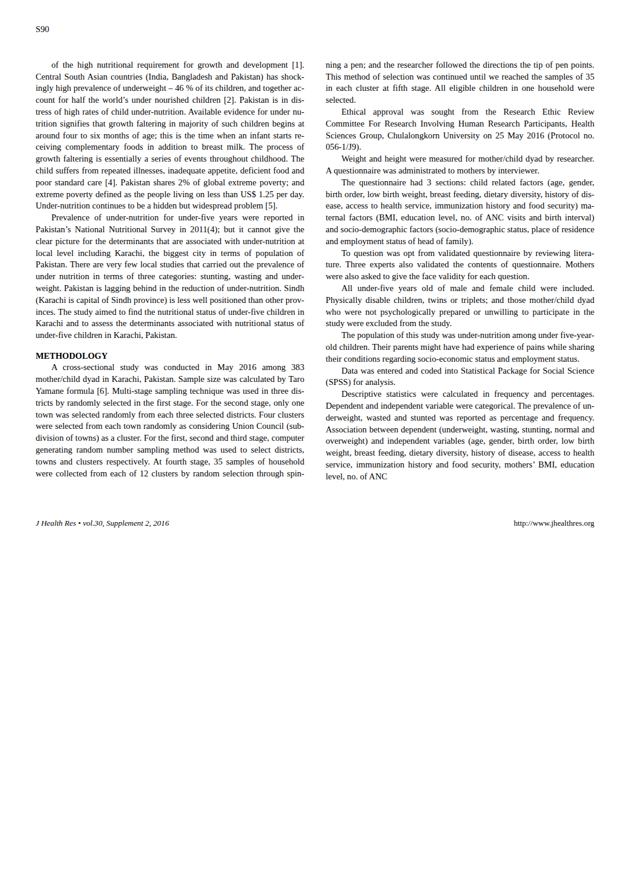S90
of the high nutritional requirement for growth and development [1]. Central South Asian countries (India, Bangladesh and Pakistan) has shockingly high prevalence of underweight – 46 % of its children, and together account for half the world’s under nourished children [2]. Pakistan is in distress of high rates of child under-nutrition. Available evidence for under nutrition signifies that growth faltering in majority of such children begins at around four to six months of age; this is the time when an infant starts receiving complementary foods in addition to breast milk. The process of growth faltering is essentially a series of events throughout childhood. The child suffers from repeated illnesses, inadequate appetite, deficient food and poor standard care [4]. Pakistan shares 2% of global extreme poverty; and extreme poverty defined as the people living on less than US$ 1.25 per day. Under-nutrition continues to be a hidden but widespread problem [5].
Prevalence of under-nutrition for under-five years were reported in Pakistan’s National Nutritional Survey in 2011(4); but it cannot give the clear picture for the determinants that are associated with under-nutrition at local level including Karachi, the biggest city in terms of population of Pakistan. There are very few local studies that carried out the prevalence of under nutrition in terms of three categories: stunting, wasting and underweight. Pakistan is lagging behind in the reduction of under-nutrition. Sindh (Karachi is capital of Sindh province) is less well positioned than other provinces. The study aimed to find the nutritional status of under-five children in Karachi and to assess the determinants associated with nutritional status of under-five children in Karachi, Pakistan.
METHODOLOGY
A cross-sectional study was conducted in May 2016 among 383 mother/child dyad in Karachi, Pakistan. Sample size was calculated by Taro Yamane formula [6]. Multi-stage sampling technique was used in three districts by randomly selected in the first stage. For the second stage, only one town was selected randomly from each three selected districts. Four clusters were selected from each town randomly as considering Union Council (sub-division of towns) as a cluster. For the first, second and third stage, computer generating random number sampling method was used to select districts, towns and clusters respectively. At fourth stage, 35 samples of household were collected from each of 12 clusters by random selection through spinning a pen; and the researcher followed the directions the tip of pen points. This method of selection was continued until we reached the samples of 35 in each cluster at fifth stage. All eligible children in one household were selected.
Ethical approval was sought from the Research Ethic Review Committee For Research Involving Human Research Participants, Health Sciences Group, Chulalongkorn University on 25 May 2016 (Protocol no. 056-1/J9).
Weight and height were measured for mother/child dyad by researcher. A questionnaire was administrated to mothers by interviewer.
The questionnaire had 3 sections: child related factors (age, gender, birth order, low birth weight, breast feeding, dietary diversity, history of disease, access to health service, immunization history and food security) maternal factors (BMI, education level, no. of ANC visits and birth interval) and socio-demographic factors (socio-demographic status, place of residence and employment status of head of family).
To question was opt from validated questionnaire by reviewing literature. Three experts also validated the contents of questionnaire. Mothers were also asked to give the face validity for each question.
All under-five years old of male and female child were included. Physically disable children, twins or triplets; and those mother/child dyad who were not psychologically prepared or unwilling to participate in the study were excluded from the study.
The population of this study was under-nutrition among under five-year-old children. Their parents might have had experience of pains while sharing their conditions regarding socio-economic status and employment status.
Data was entered and coded into Statistical Package for Social Science (SPSS) for analysis.
Descriptive statistics were calculated in frequency and percentages. Dependent and independent variable were categorical. The prevalence of underweight, wasted and stunted was reported as percentage and frequency. Association between dependent (underweight, wasting, stunting, normal and overweight) and independent variables (age, gender, birth order, low birth weight, breast feeding, dietary diversity, history of disease, access to health service, immunization history and food security, mothers’ BMI, education level, no. of ANC
J Health Res • vol.30, Supplement 2, 2016 http://www.jhealthres.org